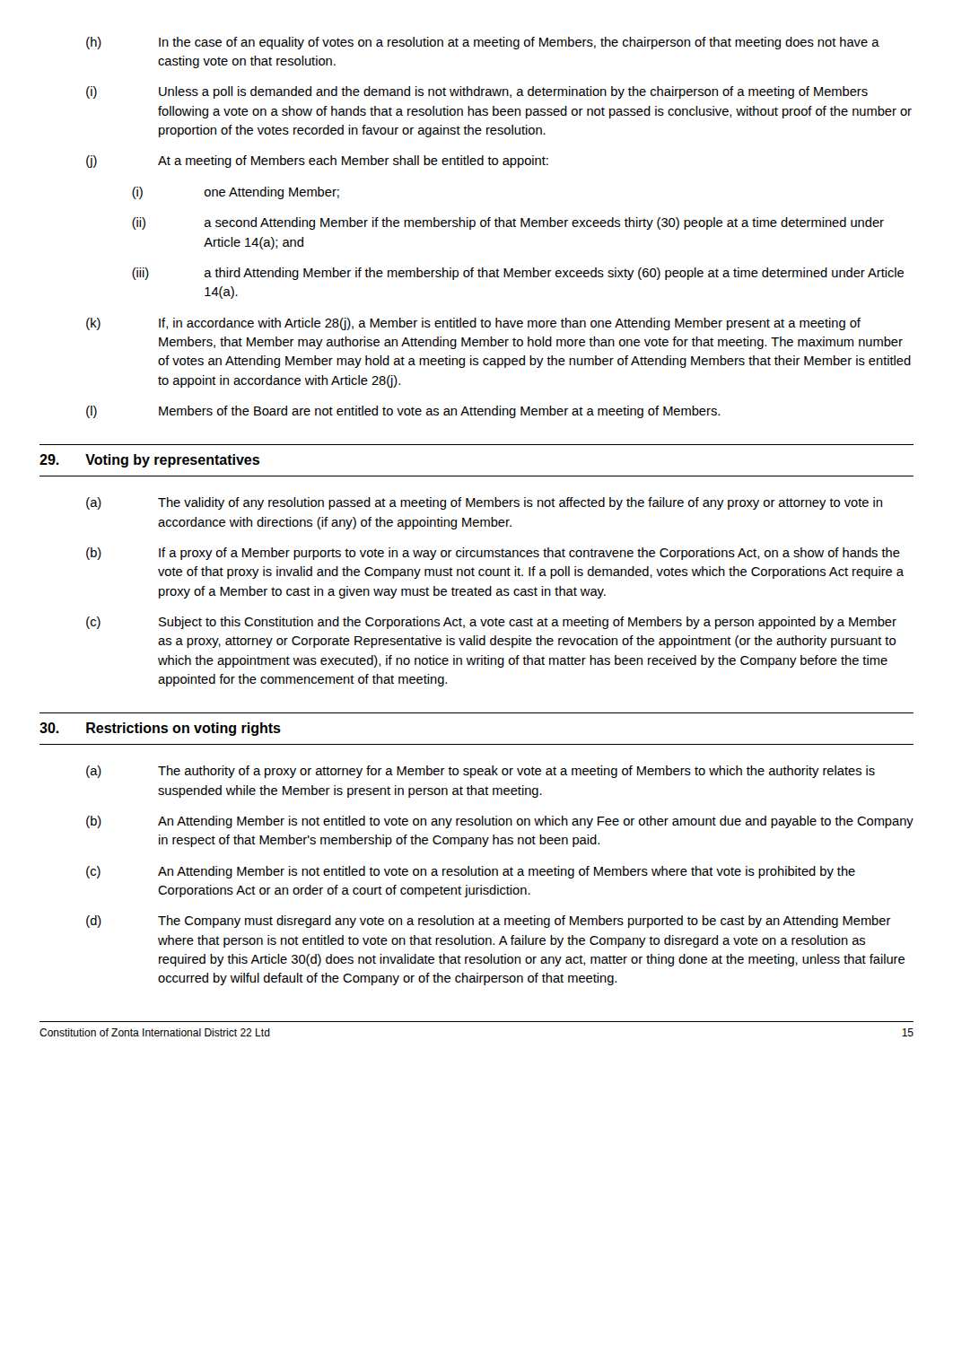(h)
In the case of an equality of votes on a resolution at a meeting of Members, the chairperson of that meeting does not have a casting vote on that resolution.
(i)
Unless a poll is demanded and the demand is not withdrawn, a determination by the chairperson of a meeting of Members following a vote on a show of hands that a resolution has been passed or not passed is conclusive, without proof of the number or proportion of the votes recorded in favour or against the resolution.
(j)
At a meeting of Members each Member shall be entitled to appoint:
(i)
one Attending Member;
(ii)
a second Attending Member if the membership of that Member exceeds thirty (30) people at a time determined under Article 14(a); and
(iii)
a third Attending Member if the membership of that Member exceeds sixty (60) people at a time determined under Article 14(a).
(k)
If, in accordance with Article 28(j), a Member is entitled to have more than one Attending Member present at a meeting of Members, that Member may authorise an Attending Member to hold more than one vote for that meeting. The maximum number of votes an Attending Member may hold at a meeting is capped by the number of Attending Members that their Member is entitled to appoint in accordance with Article 28(j).
(l)
Members of the Board are not entitled to vote as an Attending Member at a meeting of Members.
29. Voting by representatives
(a)
The validity of any resolution passed at a meeting of Members is not affected by the failure of any proxy or attorney to vote in accordance with directions (if any) of the appointing Member.
(b)
If a proxy of a Member purports to vote in a way or circumstances that contravene the Corporations Act, on a show of hands the vote of that proxy is invalid and the Company must not count it. If a poll is demanded, votes which the Corporations Act require a proxy of a Member to cast in a given way must be treated as cast in that way.
(c)
Subject to this Constitution and the Corporations Act, a vote cast at a meeting of Members by a person appointed by a Member as a proxy, attorney or Corporate Representative is valid despite the revocation of the appointment (or the authority pursuant to which the appointment was executed), if no notice in writing of that matter has been received by the Company before the time appointed for the commencement of that meeting.
30. Restrictions on voting rights
(a)
The authority of a proxy or attorney for a Member to speak or vote at a meeting of Members to which the authority relates is suspended while the Member is present in person at that meeting.
(b)
An Attending Member is not entitled to vote on any resolution on which any Fee or other amount due and payable to the Company in respect of that Member's membership of the Company has not been paid.
(c)
An Attending Member is not entitled to vote on a resolution at a meeting of Members where that vote is prohibited by the Corporations Act or an order of a court of competent jurisdiction.
(d)
The Company must disregard any vote on a resolution at a meeting of Members purported to be cast by an Attending Member where that person is not entitled to vote on that resolution. A failure by the Company to disregard a vote on a resolution as required by this Article 30(d) does not invalidate that resolution or any act, matter or thing done at the meeting, unless that failure occurred by wilful default of the Company or of the chairperson of that meeting.
Constitution of Zonta International District 22 Ltd 15